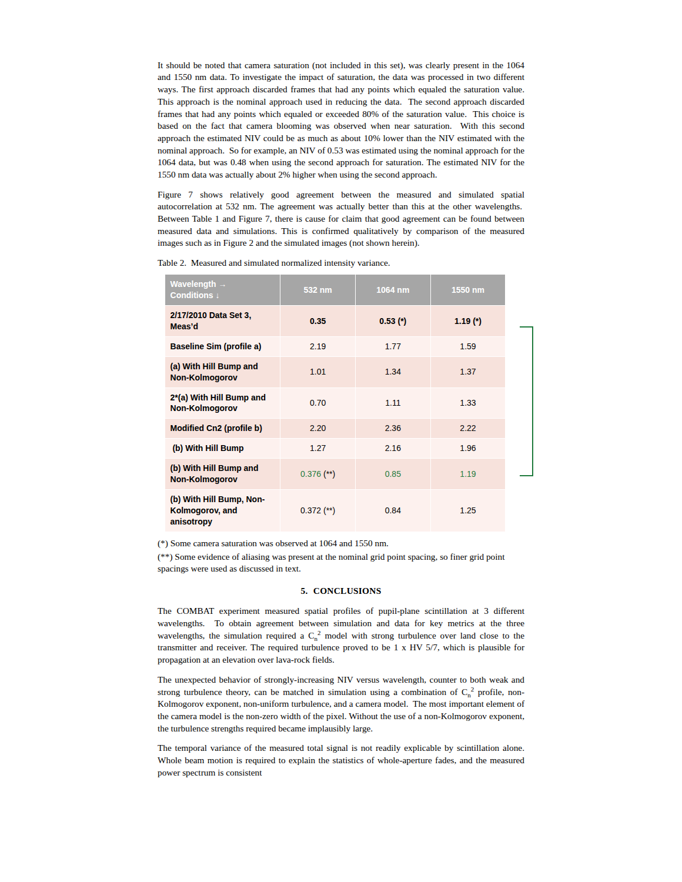It should be noted that camera saturation (not included in this set), was clearly present in the 1064 and 1550 nm data. To investigate the impact of saturation, the data was processed in two different ways. The first approach discarded frames that had any points which equaled the saturation value. This approach is the nominal approach used in reducing the data. The second approach discarded frames that had any points which equaled or exceeded 80% of the saturation value. This choice is based on the fact that camera blooming was observed when near saturation. With this second approach the estimated NIV could be as much as about 10% lower than the NIV estimated with the nominal approach. So for example, an NIV of 0.53 was estimated using the nominal approach for the 1064 data, but was 0.48 when using the second approach for saturation. The estimated NIV for the 1550 nm data was actually about 2% higher when using the second approach.
Figure 7 shows relatively good agreement between the measured and simulated spatial autocorrelation at 532 nm. The agreement was actually better than this at the other wavelengths. Between Table 1 and Figure 7, there is cause for claim that good agreement can be found between measured data and simulations. This is confirmed qualitatively by comparison of the measured images such as in Figure 2 and the simulated images (not shown herein).
Table 2. Measured and simulated normalized intensity variance.
| Wavelength → Conditions ↓ | 532 nm | 1064 nm | 1550 nm |
| --- | --- | --- | --- |
| 2/17/2010 Data Set 3, Meas’d | 0.35 | 0.53 (*) | 1.19 (*) |
| Baseline Sim (profile a) | 2.19 | 1.77 | 1.59 |
| (a) With Hill Bump and Non-Kolmogorov | 1.01 | 1.34 | 1.37 |
| 2*(a) With Hill Bump and Non-Kolmogorov | 0.70 | 1.11 | 1.33 |
| Modified Cn2 (profile b) | 2.20 | 2.36 | 2.22 |
| (b) With Hill Bump | 1.27 | 2.16 | 1.96 |
| (b) With Hill Bump and Non-Kolmogorov | 0.376 (**) | 0.85 | 1.19 |
| (b) With Hill Bump, Non-Kolmogorov, and anisotropy | 0.372 (**) | 0.84 | 1.25 |
(*) Some camera saturation was observed at 1064 and 1550 nm.
(**) Some evidence of aliasing was present at the nominal grid point spacing, so finer grid point spacings were used as discussed in text.
5. CONCLUSIONS
The COMBAT experiment measured spatial profiles of pupil-plane scintillation at 3 different wavelengths. To obtain agreement between simulation and data for key metrics at the three wavelengths, the simulation required a Cn2 model with strong turbulence over land close to the transmitter and receiver. The required turbulence proved to be 1 x HV 5/7, which is plausible for propagation at an elevation over lava-rock fields.
The unexpected behavior of strongly-increasing NIV versus wavelength, counter to both weak and strong turbulence theory, can be matched in simulation using a combination of Cn2 profile, non-Kolmogorov exponent, non-uniform turbulence, and a camera model. The most important element of the camera model is the non-zero width of the pixel. Without the use of a non-Kolmogorov exponent, the turbulence strengths required became implausibly large.
The temporal variance of the measured total signal is not readily explicable by scintillation alone. Whole beam motion is required to explain the statistics of whole-aperture fades, and the measured power spectrum is consistent